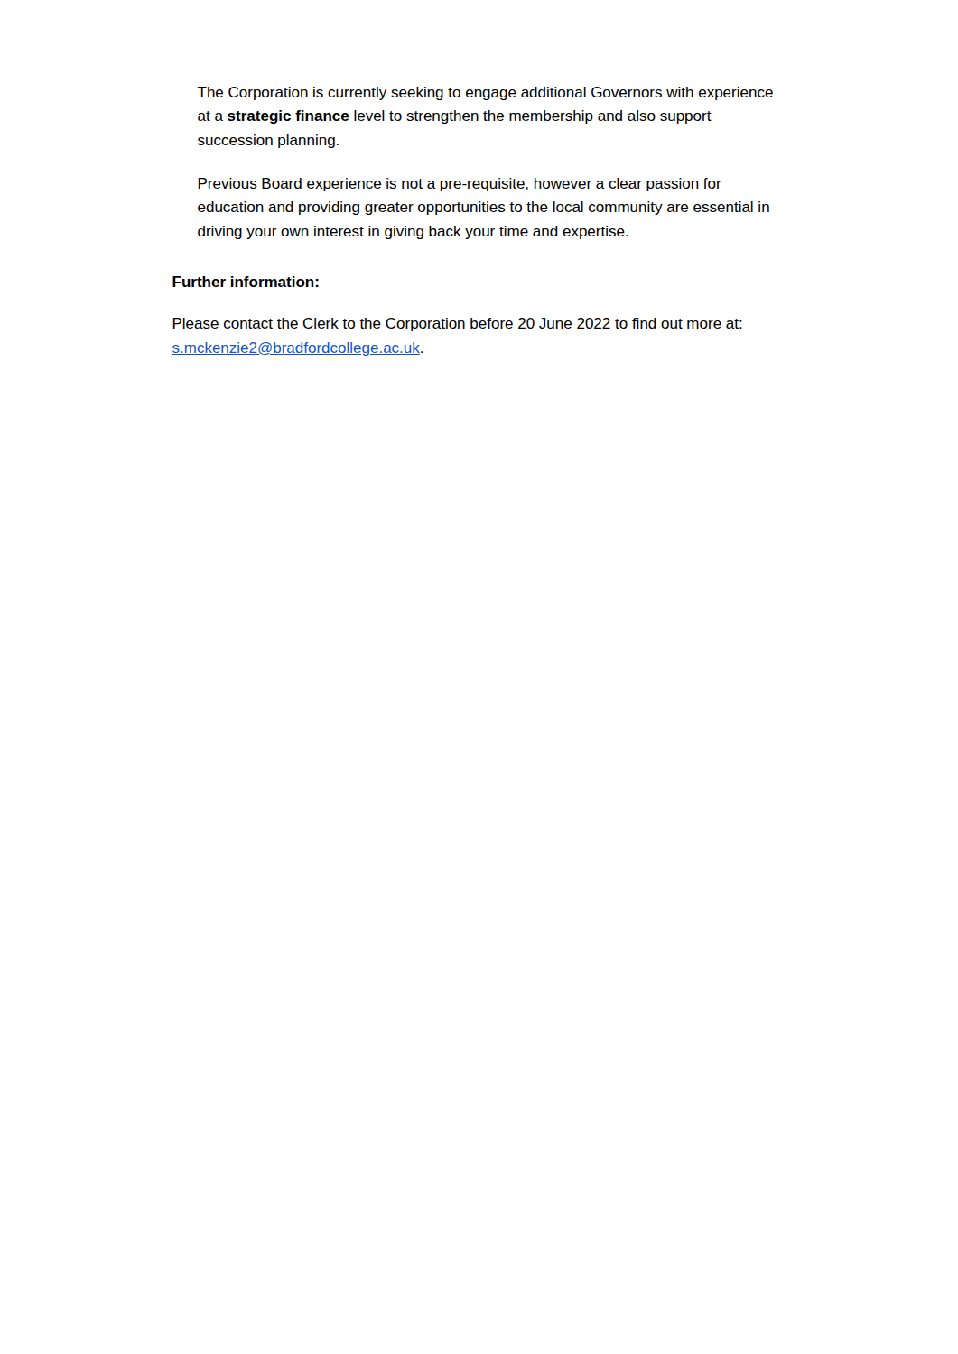The Corporation is currently seeking to engage additional Governors with experience at a strategic finance level to strengthen the membership and also support succession planning.
Previous Board experience is not a pre-requisite, however a clear passion for education and providing greater opportunities to the local community are essential in driving your own interest in giving back your time and expertise.
Further information:
Please contact the Clerk to the Corporation before 20 June 2022 to find out more at: s.mckenzie2@bradfordcollege.ac.uk.